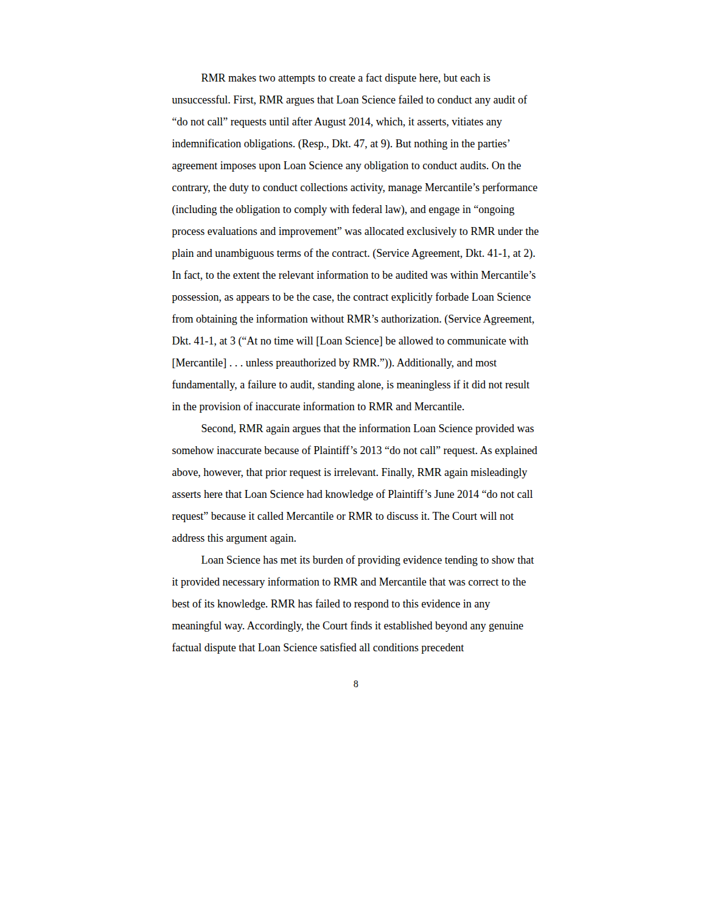RMR makes two attempts to create a fact dispute here, but each is unsuccessful. First, RMR argues that Loan Science failed to conduct any audit of “do not call” requests until after August 2014, which, it asserts, vitiates any indemnification obligations. (Resp., Dkt. 47, at 9). But nothing in the parties’ agreement imposes upon Loan Science any obligation to conduct audits. On the contrary, the duty to conduct collections activity, manage Mercantile’s performance (including the obligation to comply with federal law), and engage in “ongoing process evaluations and improvement” was allocated exclusively to RMR under the plain and unambiguous terms of the contract. (Service Agreement, Dkt. 41-1, at 2). In fact, to the extent the relevant information to be audited was within Mercantile’s possession, as appears to be the case, the contract explicitly forbade Loan Science from obtaining the information without RMR’s authorization. (Service Agreement, Dkt. 41-1, at 3 (“At no time will [Loan Science] be allowed to communicate with [Mercantile] . . . unless preauthorized by RMR.”)). Additionally, and most fundamentally, a failure to audit, standing alone, is meaningless if it did not result in the provision of inaccurate information to RMR and Mercantile.
Second, RMR again argues that the information Loan Science provided was somehow inaccurate because of Plaintiff’s 2013 “do not call” request. As explained above, however, that prior request is irrelevant. Finally, RMR again misleadingly asserts here that Loan Science had knowledge of Plaintiff’s June 2014 “do not call request” because it called Mercantile or RMR to discuss it. The Court will not address this argument again.
Loan Science has met its burden of providing evidence tending to show that it provided necessary information to RMR and Mercantile that was correct to the best of its knowledge. RMR has failed to respond to this evidence in any meaningful way. Accordingly, the Court finds it established beyond any genuine factual dispute that Loan Science satisfied all conditions precedent
8